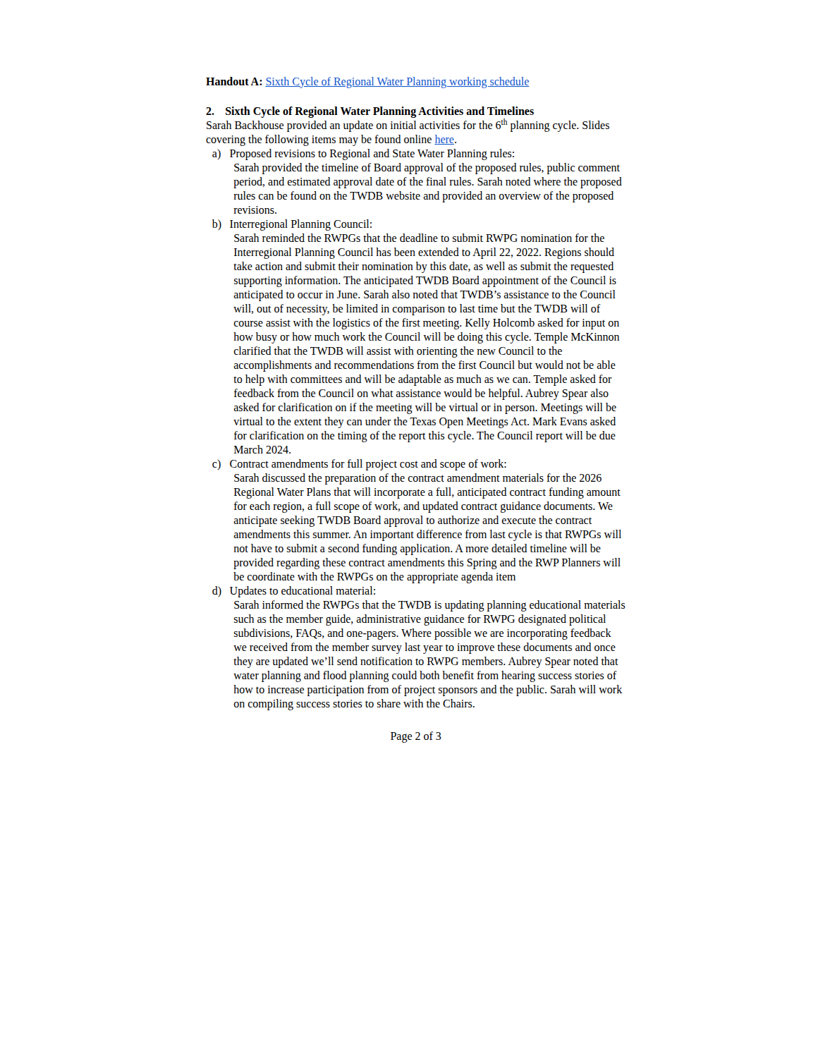Handout A: Sixth Cycle of Regional Water Planning working schedule
2. Sixth Cycle of Regional Water Planning Activities and Timelines
Sarah Backhouse provided an update on initial activities for the 6th planning cycle. Slides covering the following items may be found online here.
a)
Proposed revisions to Regional and State Water Planning rules:
Sarah provided the timeline of Board approval of the proposed rules, public comment period, and estimated approval date of the final rules. Sarah noted where the proposed rules can be found on the TWDB website and provided an overview of the proposed revisions.
b)
Interregional Planning Council:
Sarah reminded the RWPGs that the deadline to submit RWPG nomination for the Interregional Planning Council has been extended to April 22, 2022. Regions should take action and submit their nomination by this date, as well as submit the requested supporting information. The anticipated TWDB Board appointment of the Council is anticipated to occur in June. Sarah also noted that TWDB’s assistance to the Council will, out of necessity, be limited in comparison to last time but the TWDB will of course assist with the logistics of the first meeting. Kelly Holcomb asked for input on how busy or how much work the Council will be doing this cycle. Temple McKinnon clarified that the TWDB will assist with orienting the new Council to the accomplishments and recommendations from the first Council but would not be able to help with committees and will be adaptable as much as we can. Temple asked for feedback from the Council on what assistance would be helpful. Aubrey Spear also asked for clarification on if the meeting will be virtual or in person. Meetings will be virtual to the extent they can under the Texas Open Meetings Act. Mark Evans asked for clarification on the timing of the report this cycle. The Council report will be due March 2024.
c)
Contract amendments for full project cost and scope of work:
Sarah discussed the preparation of the contract amendment materials for the 2026 Regional Water Plans that will incorporate a full, anticipated contract funding amount for each region, a full scope of work, and updated contract guidance documents. We anticipate seeking TWDB Board approval to authorize and execute the contract amendments this summer. An important difference from last cycle is that RWPGs will not have to submit a second funding application. A more detailed timeline will be provided regarding these contract amendments this Spring and the RWP Planners will be coordinate with the RWPGs on the appropriate agenda item
d)
Updates to educational material:
Sarah informed the RWPGs that the TWDB is updating planning educational materials such as the member guide, administrative guidance for RWPG designated political subdivisions, FAQs, and one-pagers. Where possible we are incorporating feedback we received from the member survey last year to improve these documents and once they are updated we’ll send notification to RWPG members. Aubrey Spear noted that water planning and flood planning could both benefit from hearing success stories of how to increase participation from of project sponsors and the public. Sarah will work on compiling success stories to share with the Chairs.
Page 2 of 3